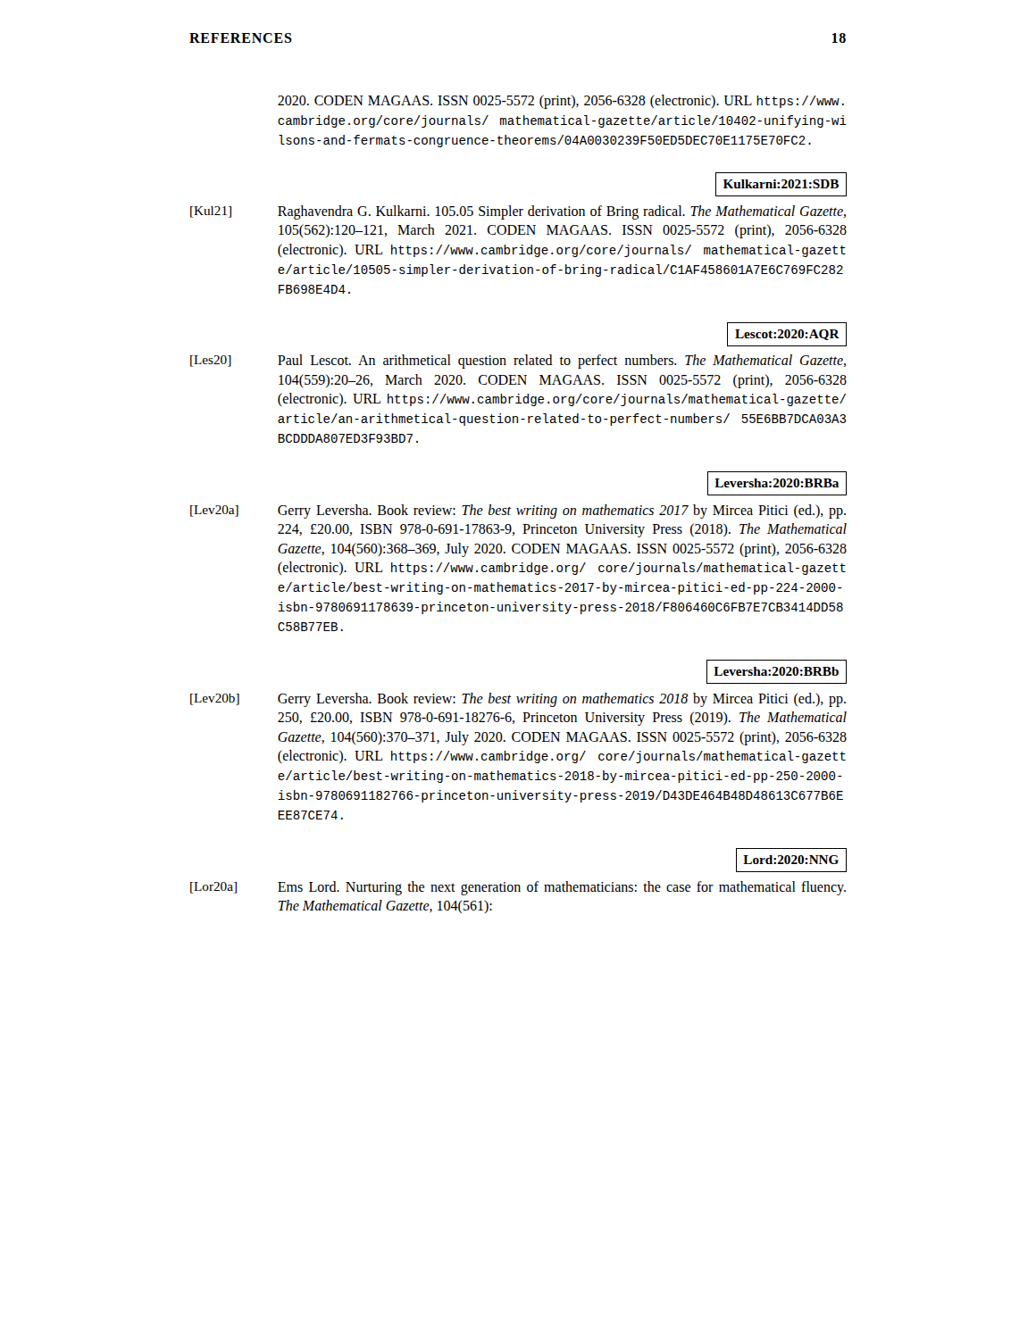REFERENCES
18
2020. CODEN MAGAAS. ISSN 0025-5572 (print), 2056-6328 (electronic). URL https://www.cambridge.org/core/journals/ mathematical-gazette/article/10402-unifying-wilsons-and-fermats-congruence-theorems/04A0030239F50ED5DEC70E1175E70FC2.
Kulkarni:2021:SDB
[Kul21]
Raghavendra G. Kulkarni. 105.05 Simpler derivation of Bring radical. The Mathematical Gazette, 105(562):120–121, March 2021. CODEN MAGAAS. ISSN 0025-5572 (print), 2056-6328 (electronic). URL https://www.cambridge.org/core/journals/ mathematical-gazette/article/10505-simpler-derivation-of-bring-radical/C1AF458601A7E6C769FC282FB698E4D4.
Lescot:2020:AQR
[Les20]
Paul Lescot. An arithmetical question related to perfect numbers. The Mathematical Gazette, 104(559):20–26, March 2020. CODEN MAGAAS. ISSN 0025-5572 (print), 2056-6328 (electronic). URL https://www.cambridge.org/core/journals/mathematical-gazette/ article/an-arithmetical-question-related-to-perfect-numbers/ 55E6BB7DCA03A3BCDDDA807ED3F93BD7.
Leversha:2020:BRBa
[Lev20a]
Gerry Leversha. Book review: The best writing on mathematics 2017 by Mircea Pitici (ed.), pp. 224, £20.00, ISBN 978-0-691-17863-9, Princeton University Press (2018). The Mathematical Gazette, 104(560):368–369, July 2020. CODEN MAGAAS. ISSN 0025-5572 (print), 2056-6328 (electronic). URL https://www.cambridge.org/ core/journals/mathematical-gazette/article/best-writing-on-mathematics-2017-by-mircea-pitici-ed-pp-224-2000-isbn-9780691178639-princeton-university-press-2018/F806460C6FB7E7CB3414DD58C58B77EB.
Leversha:2020:BRBb
[Lev20b]
Gerry Leversha. Book review: The best writing on mathematics 2018 by Mircea Pitici (ed.), pp. 250, £20.00, ISBN 978-0-691-18276-6, Princeton University Press (2019). The Mathematical Gazette, 104(560):370–371, July 2020. CODEN MAGAAS. ISSN 0025-5572 (print), 2056-6328 (electronic). URL https://www.cambridge.org/ core/journals/mathematical-gazette/article/best-writing-on-mathematics-2018-by-mircea-pitici-ed-pp-250-2000-isbn-9780691182766-princeton-university-press-2019/D43DE464B48D48613C677B6EEE87CE74.
Lord:2020:NNG
[Lor20a]
Ems Lord. Nurturing the next generation of mathematicians: the case for mathematical fluency. The Mathematical Gazette, 104(561):